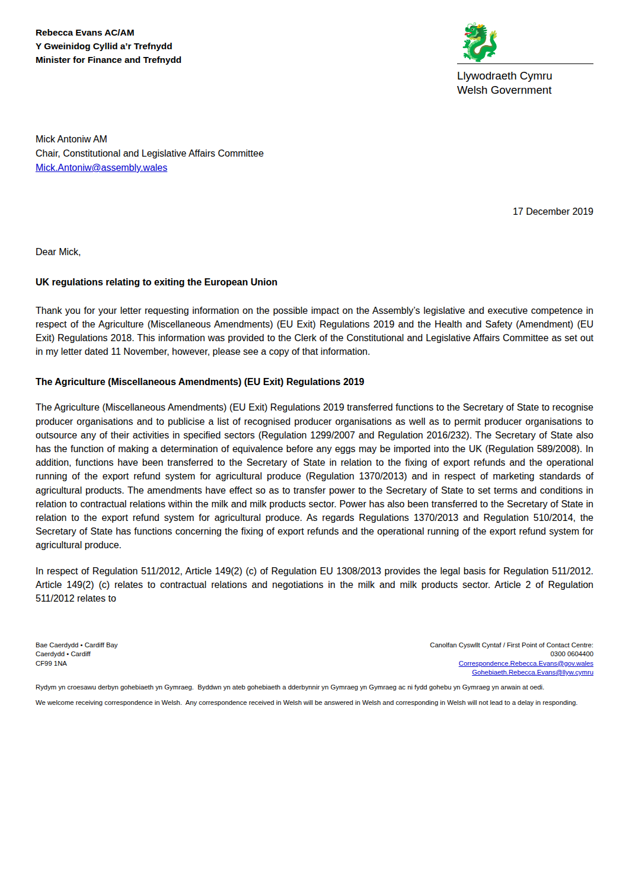Rebecca Evans AC/AM
Y Gweinidog Cyllid a’r Trefnydd
Minister for Finance and Trefnydd
🐉
Llywodraeth Cymru
Welsh Government
Mick Antoniw AM
Chair, Constitutional and Legislative Affairs Committee
Mick.Antoniw@assembly.wales
17 December 2019
Dear Mick,
UK regulations relating to exiting the European Union
Thank you for your letter requesting information on the possible impact on the Assembly’s legislative and executive competence in respect of the Agriculture (Miscellaneous Amendments) (EU Exit) Regulations 2019 and the Health and Safety (Amendment) (EU Exit) Regulations 2018. This information was provided to the Clerk of the Constitutional and Legislative Affairs Committee as set out in my letter dated 11 November, however, please see a copy of that information.
The Agriculture (Miscellaneous Amendments) (EU Exit) Regulations 2019
The Agriculture (Miscellaneous Amendments) (EU Exit) Regulations 2019 transferred functions to the Secretary of State to recognise producer organisations and to publicise a list of recognised producer organisations as well as to permit producer organisations to outsource any of their activities in specified sectors (Regulation 1299/2007 and Regulation 2016/232). The Secretary of State also has the function of making a determination of equivalence before any eggs may be imported into the UK (Regulation 589/2008). In addition, functions have been transferred to the Secretary of State in relation to the fixing of export refunds and the operational running of the export refund system for agricultural produce (Regulation 1370/2013) and in respect of marketing standards of agricultural products. The amendments have effect so as to transfer power to the Secretary of State to set terms and conditions in relation to contractual relations within the milk and milk products sector. Power has also been transferred to the Secretary of State in relation to the export refund system for agricultural produce. As regards Regulations 1370/2013 and Regulation 510/2014, the Secretary of State has functions concerning the fixing of export refunds and the operational running of the export refund system for agricultural produce.
In respect of Regulation 511/2012, Article 149(2) (c) of Regulation EU 1308/2013 provides the legal basis for Regulation 511/2012. Article 149(2) (c) relates to contractual relations and negotiations in the milk and milk products sector. Article 2 of Regulation 511/2012 relates to
Bae Caerdydd • Cardiff Bay
Caerdydd • Cardiff
CF99 1NA
Canolfan Cyswllt Cyntaf / First Point of Contact Centre:
0300 0604400
Correspondence.Rebecca.Evans@gov.wales
Gohebiaeth.Rebecca.Evans@llyw.cymru
Rydym yn croesawu derbyn gohebiaeth yn Gymraeg. Byddwn yn ateb gohebiaeth a dderbynnir yn Gymraeg yn Gymraeg ac ni fydd gohebu yn Gymraeg yn arwain at oedi.
We welcome receiving correspondence in Welsh. Any correspondence received in Welsh will be answered in Welsh and corresponding in Welsh will not lead to a delay in responding.